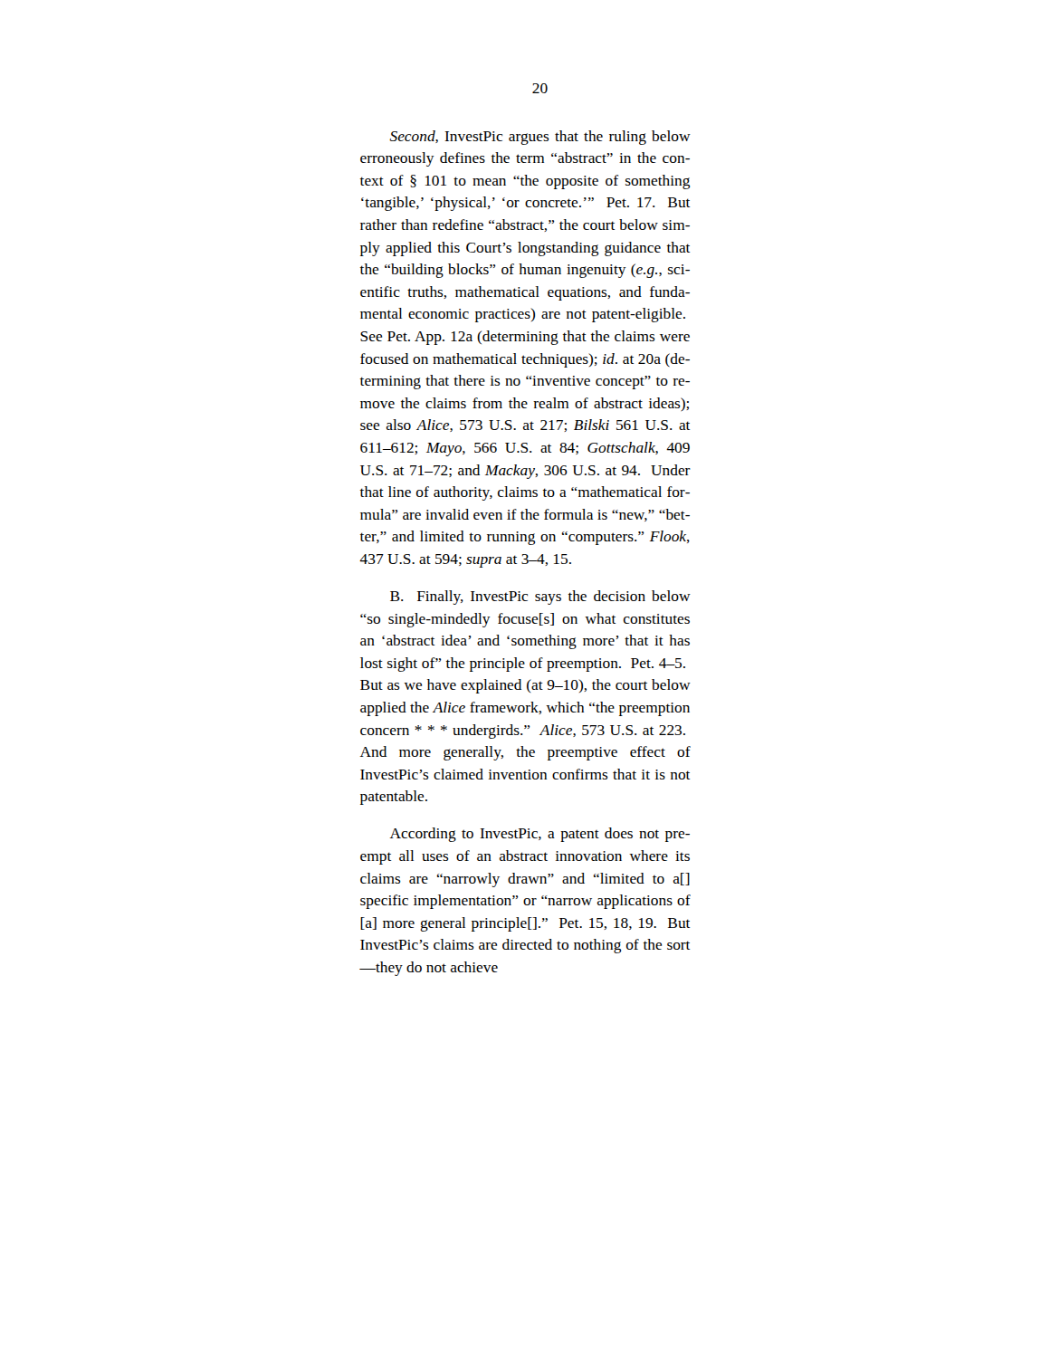20
Second, InvestPic argues that the ruling below erroneously defines the term “abstract” in the context of § 101 to mean “the opposite of something ‘tangible,’ ‘physical,’ ‘or concrete.’” Pet. 17. But rather than redefine “abstract,” the court below simply applied this Court’s longstanding guidance that the “building blocks” of human ingenuity (e.g., scientific truths, mathematical equations, and fundamental economic practices) are not patent-eligible. See Pet. App. 12a (determining that the claims were focused on mathematical techniques); id. at 20a (determining that there is no “inventive concept” to remove the claims from the realm of abstract ideas); see also Alice, 573 U.S. at 217; Bilski 561 U.S. at 611–612; Mayo, 566 U.S. at 84; Gottschalk, 409 U.S. at 71–72; and Mackay, 306 U.S. at 94. Under that line of authority, claims to a “mathematical formula” are invalid even if the formula is “new,” “better,” and limited to running on “computers.” Flook, 437 U.S. at 594; supra at 3–4, 15.
B. Finally, InvestPic says the decision below “so single-mindedly focuse[s] on what constitutes an ‘abstract idea’ and ‘something more’ that it has lost sight of” the principle of preemption. Pet. 4–5. But as we have explained (at 9–10), the court below applied the Alice framework, which “the preemption concern * * * undergirds.” Alice, 573 U.S. at 223. And more generally, the preemptive effect of InvestPic’s claimed invention confirms that it is not patentable.
According to InvestPic, a patent does not preempt all uses of an abstract innovation where its claims are “narrowly drawn” and “limited to a[] specific implementation” or “narrow applications of [a] more general principle[].” Pet. 15, 18, 19. But InvestPic’s claims are directed to nothing of the sort—they do not achieve